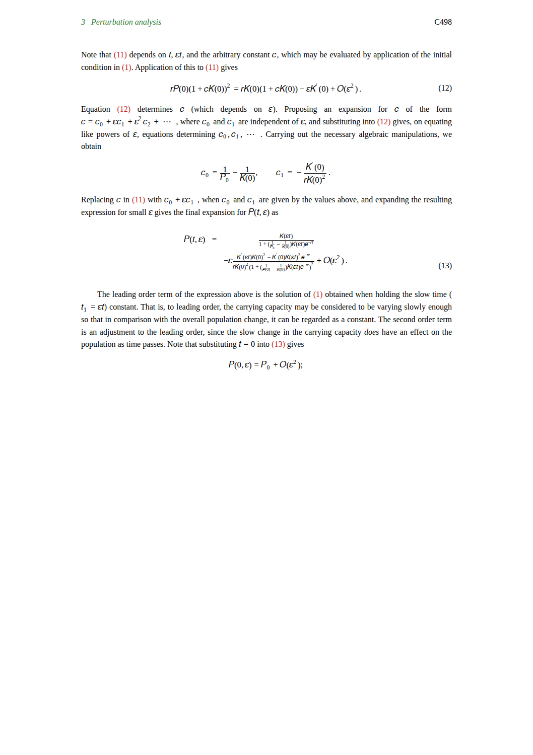3 Perturbation analysis C498
Note that (11) depends on t, εt, and the arbitrary constant c, which may be evaluated by application of the initial condition in (1). Application of this to (11) gives
rP(0) (1+cK(0))2 = rK(0) (1+cK(0)) −εK′(0) +O(ε2) .
(12)
Equation (12) determines c (which depends on ε). Proposing an expansion for c of the form c=c0+εc1+ε2c2+⋯ , where c0 and c1 are independent of ε, and substituting into (12) gives, on equating like powers of ε, equations determining c0,c1,⋯ . Carrying out the necessary algebraic manipulations, we obtain
c0= 1P0 − 1K(0) , c1= − K′(0) rK(0)2 .
Replacing c in (11) with c0+εc1 , when c0 and c1 are given by the values above, and expanding the resulting expression for small ε gives the final expansion for P(t,ε) as
P(t,ε) = K(εt) 1+ ( 1P0 − 1K(0) ) K(εt) e−rt −ε K′(εt) K(0)2 − K′(0) K(εt)2 e−rt rK(0)2 ( 1+ ( 1P(0) − 1K(0) ) K(εt) e−rt ) 2 +O(ε2).
(13)
The leading order term of the expression above is the solution of (1) obtained when holding the slow time (t1=εt) constant. That is, to leading order, the carrying capacity may be considered to be varying slowly enough so that in comparison with the overall population change, it can be regarded as a constant. The second order term is an adjustment to the leading order, since the slow change in the carrying capacity does have an effect on the population as time passes. Note that substituting t=0 into (13) gives
P(0,ε) = P0 + O(ε2) ;